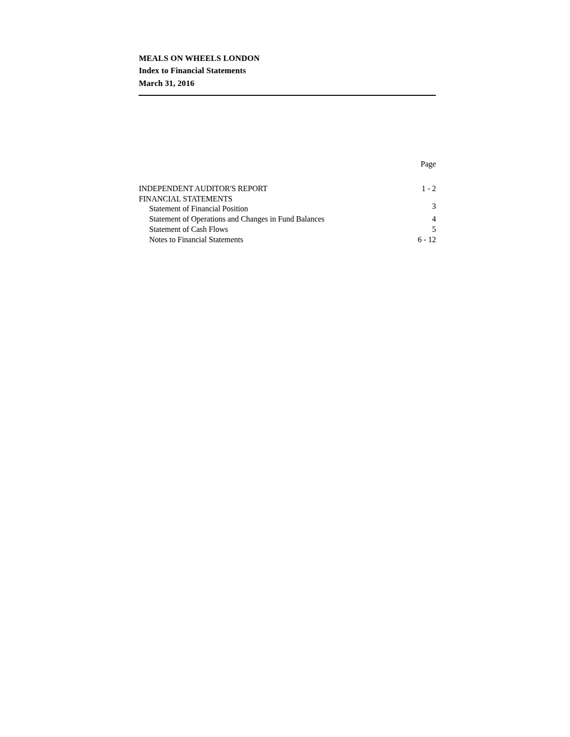MEALS ON WHEELS LONDON
Index to Financial Statements
March 31, 2016
| | Page |
| INDEPENDENT AUDITOR'S REPORT | 1 - 2 |
| FINANCIAL STATEMENTS | |
| Statement of Financial Position | 3 |
| Statement of Operations and Changes in Fund Balances | 4 |
| Statement of Cash Flows | 5 |
| Notes to Financial Statements | 6 - 12 |